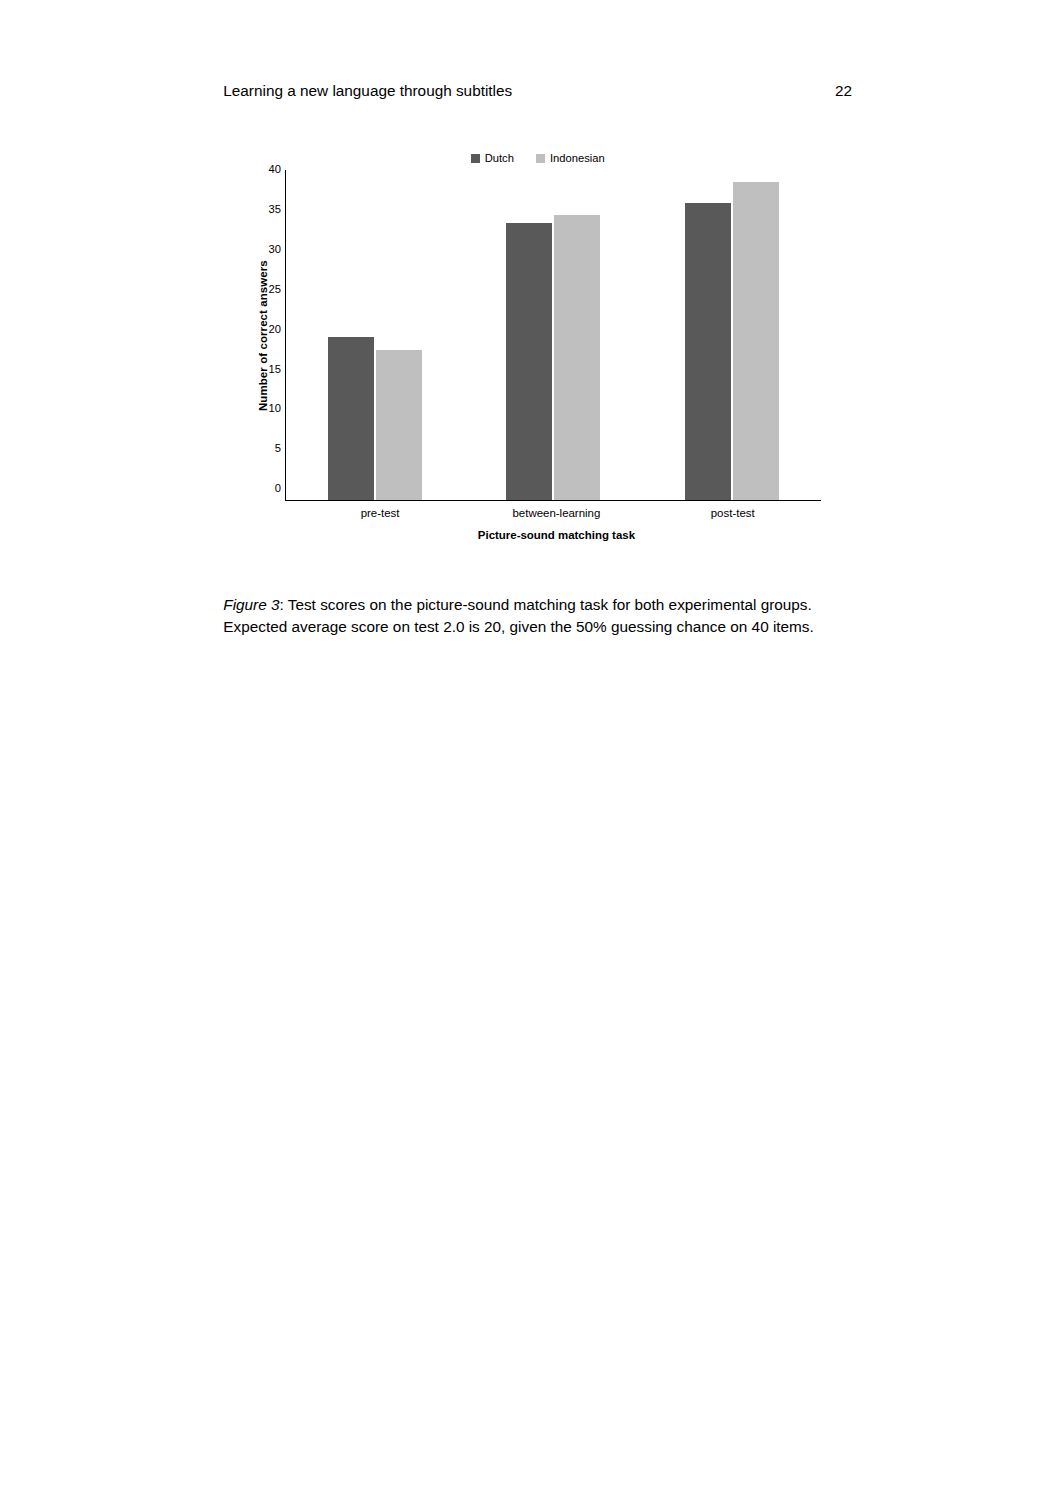Learning a new language through subtitles
22
Dutch
Indonesian
Number of correct answers
40 35 30 25 20 15 10 5 0
pre-test
between-learning
post-test
Picture-sound matching task
Figure 3: Test scores on the picture-sound matching task for both experimental groups. Expected average score on test 2.0 is 20, given the 50% guessing chance on 40 items.